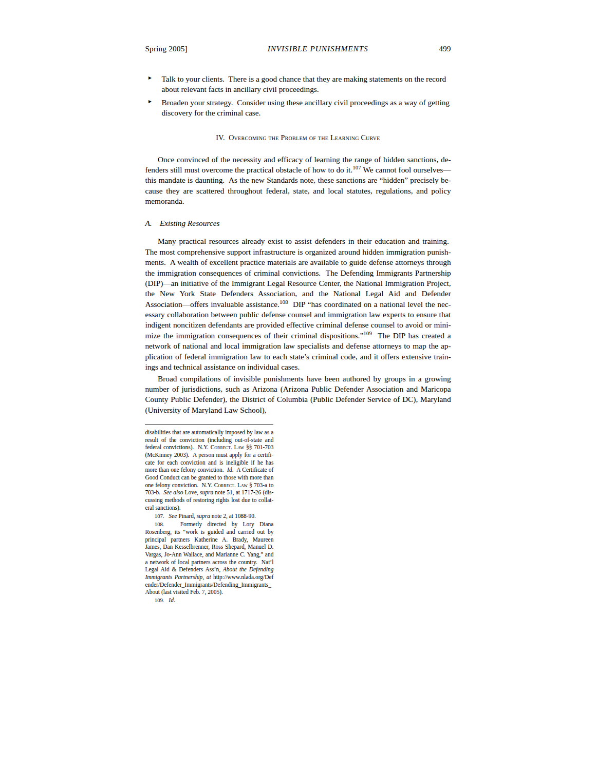Spring 2005] INVISIBLE PUNISHMENTS 499
Talk to your clients. There is a good chance that they are making statements on the record about relevant facts in ancillary civil proceedings.
Broaden your strategy. Consider using these ancillary civil proceedings as a way of getting discovery for the criminal case.
IV. Overcoming the Problem of the Learning Curve
Once convinced of the necessity and efficacy of learning the range of hidden sanctions, defenders still must overcome the practical obstacle of how to do it.107 We cannot fool ourselves—this mandate is daunting. As the new Standards note, these sanctions are “hidden” precisely because they are scattered throughout federal, state, and local statutes, regulations, and policy memoranda.
A. Existing Resources
Many practical resources already exist to assist defenders in their education and training. The most comprehensive support infrastructure is organized around hidden immigration punishments. A wealth of excellent practice materials are available to guide defense attorneys through the immigration consequences of criminal convictions. The Defending Immigrants Partnership (DIP)—an initiative of the Immigrant Legal Resource Center, the National Immigration Project, the New York State Defenders Association, and the National Legal Aid and Defender Association—offers invaluable assistance.108 DIP “has coordinated on a national level the necessary collaboration between public defense counsel and immigration law experts to ensure that indigent noncitizen defendants are provided effective criminal defense counsel to avoid or minimize the immigration consequences of their criminal dispositions.”109 The DIP has created a network of national and local immigration law specialists and defense attorneys to map the application of federal immigration law to each state’s criminal code, and it offers extensive trainings and technical assistance on individual cases.
Broad compilations of invisible punishments have been authored by groups in a growing number of jurisdictions, such as Arizona (Arizona Public Defender Association and Maricopa County Public Defender), the District of Columbia (Public Defender Service of DC), Maryland (University of Maryland Law School),
disabilities that are automatically imposed by law as a result of the conviction (including out-of-state and federal convictions). N.Y. Correct. Law §§ 701-703 (McKinney 2003). A person must apply for a certificate for each conviction and is ineligible if he has more than one felony conviction. Id. A Certificate of Good Conduct can be granted to those with more than one felony conviction. N.Y. Correct. Law § 703-a to 703-b. See also Love, supra note 51, at 1717-26 (discussing methods of restoring rights lost due to collateral sanctions).
107. See Pinard, supra note 2, at 1088-90.
108. Formerly directed by Lory Diana Rosenberg, its “work is guided and carried out by principal partners Katherine A. Brady, Maureen James, Dan Kesselbrenner, Ross Shepard, Manuel D. Vargas, Jo-Ann Wallace, and Marianne C. Yang,” and a network of local partners across the country. Nat’l Legal Aid & Defenders Ass’n, About the Defending Immigrants Partnership, at http://www.nlada.org/Defender/Defender_Immigrants/Defending_Immigrants_About (last visited Feb. 7, 2005).
109. Id.